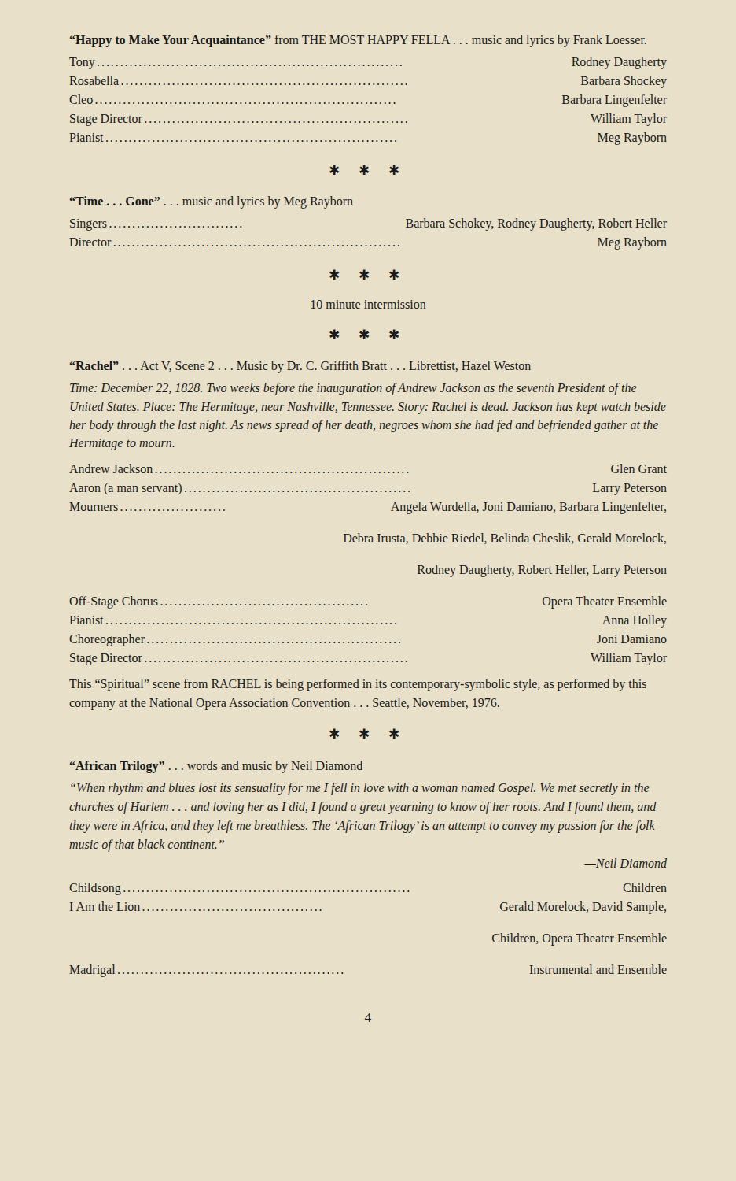“Happy to Make Your Acquaintance” from THE MOST HAPPY FELLA . . . music and lyrics by Frank Loesser.
Tony.................................................................. Rodney Daugherty
Rosabella.............................................................. Barbara Shockey
Cleo................................................................. Barbara Lingenfelter
Stage Director......................................................... William Taylor
Pianist............................................................... Meg Rayborn
✱ ✱ ✱
“Time . . . Gone” . . . music and lyrics by Meg Rayborn
Singers............................. Barbara Schokey, Rodney Daugherty, Robert Heller
Director.............................................................. Meg Rayborn
✱ ✱ ✱
10 minute intermission
✱ ✱ ✱
“Rachel” . . . Act V, Scene 2 . . . Music by Dr. C. Griffith Bratt . . . Librettist, Hazel Weston
Time: December 22, 1828. Two weeks before the inauguration of Andrew Jackson as the seventh President of the United States. Place: The Hermitage, near Nashville, Tennessee. Story: Rachel is dead. Jackson has kept watch beside her body through the last night. As news spread of her death, negroes whom she had fed and befriended gather at the Hermitage to mourn.
Andrew Jackson....................................................... Glen Grant
Aaron (a man servant)................................................. Larry Peterson
Mourners....................... Angela Wurdella, Joni Damiano, Barbara Lingenfelter,
Debra Irusta, Debbie Riedel, Belinda Cheslik, Gerald Morelock,
Rodney Daugherty, Robert Heller, Larry Peterson
Off-Stage Chorus............................................. Opera Theater Ensemble
Pianist............................................................... Anna Holley
Choreographer....................................................... Joni Damiano
Stage Director......................................................... William Taylor
This “Spiritual” scene from RACHEL is being performed in its contemporary-symbolic style, as performed by this company at the National Opera Association Convention . . . Seattle, November, 1976.
✱ ✱ ✱
“African Trilogy” . . . words and music by Neil Diamond
“When rhythm and blues lost its sensuality for me I fell in love with a woman named Gospel. We met secretly in the churches of Harlem . . . and loving her as I did, I found a great yearning to know of her roots. And I found them, and they were in Africa, and they left me breathless. The ‘African Trilogy’ is an attempt to convey my passion for the folk music of that black continent.”
—Neil Diamond
Childsong.............................................................. Children
I Am the Lion....................................... Gerald Morelock, David Sample,
Children, Opera Theater Ensemble
Madrigal................................................. Instrumental and Ensemble
4